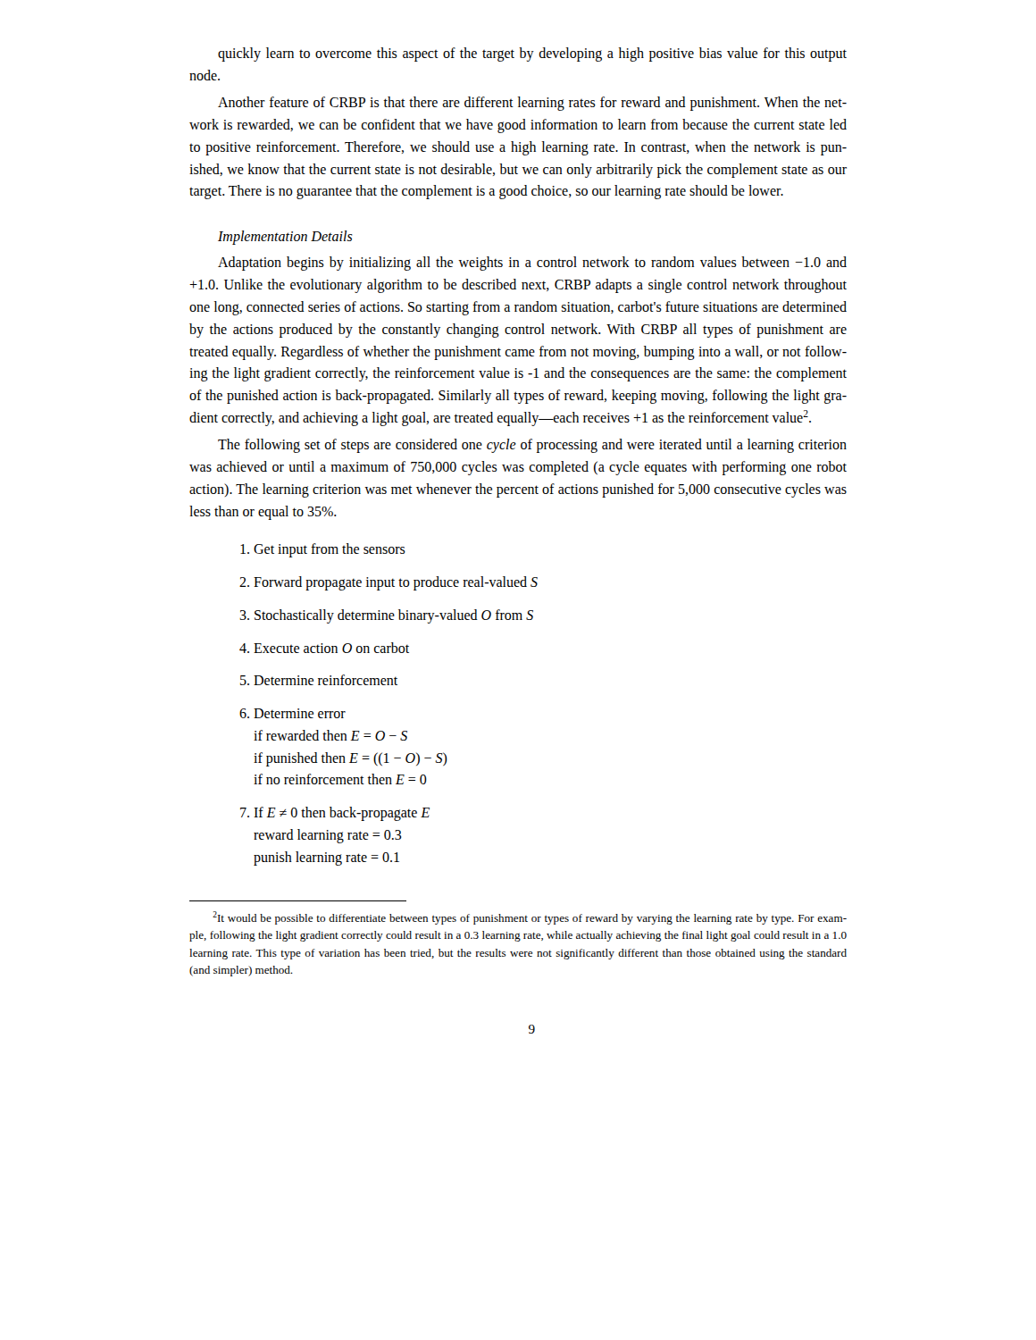quickly learn to overcome this aspect of the target by developing a high positive bias value for this output node.
Another feature of CRBP is that there are different learning rates for reward and punishment. When the network is rewarded, we can be confident that we have good information to learn from because the current state led to positive reinforcement. Therefore, we should use a high learning rate. In contrast, when the network is punished, we know that the current state is not desirable, but we can only arbitrarily pick the complement state as our target. There is no guarantee that the complement is a good choice, so our learning rate should be lower.
Implementation Details
Adaptation begins by initializing all the weights in a control network to random values between −1.0 and +1.0. Unlike the evolutionary algorithm to be described next, CRBP adapts a single control network throughout one long, connected series of actions. So starting from a random situation, carbot's future situations are determined by the actions produced by the constantly changing control network. With CRBP all types of punishment are treated equally. Regardless of whether the punishment came from not moving, bumping into a wall, or not following the light gradient correctly, the reinforcement value is -1 and the consequences are the same: the complement of the punished action is back-propagated. Similarly all types of reward, keeping moving, following the light gradient correctly, and achieving a light goal, are treated equally—each receives +1 as the reinforcement value2.
The following set of steps are considered one cycle of processing and were iterated until a learning criterion was achieved or until a maximum of 750,000 cycles was completed (a cycle equates with performing one robot action). The learning criterion was met whenever the percent of actions punished for 5,000 consecutive cycles was less than or equal to 35%.
Get input from the sensors
Forward propagate input to produce real-valued S
Stochastically determine binary-valued O from S
Execute action O on carbot
Determine reinforcement
Determine error
if rewarded then E = O − S if punished then E = ((1 − O) − S) if no reinforcement then E = 0
If E ≠ 0 then back-propagate E
reward learning rate = 0.3 punish learning rate = 0.1
2It would be possible to differentiate between types of punishment or types of reward by varying the learning rate by type. For example, following the light gradient correctly could result in a 0.3 learning rate, while actually achieving the final light goal could result in a 1.0 learning rate. This type of variation has been tried, but the results were not significantly different than those obtained using the standard (and simpler) method.
9